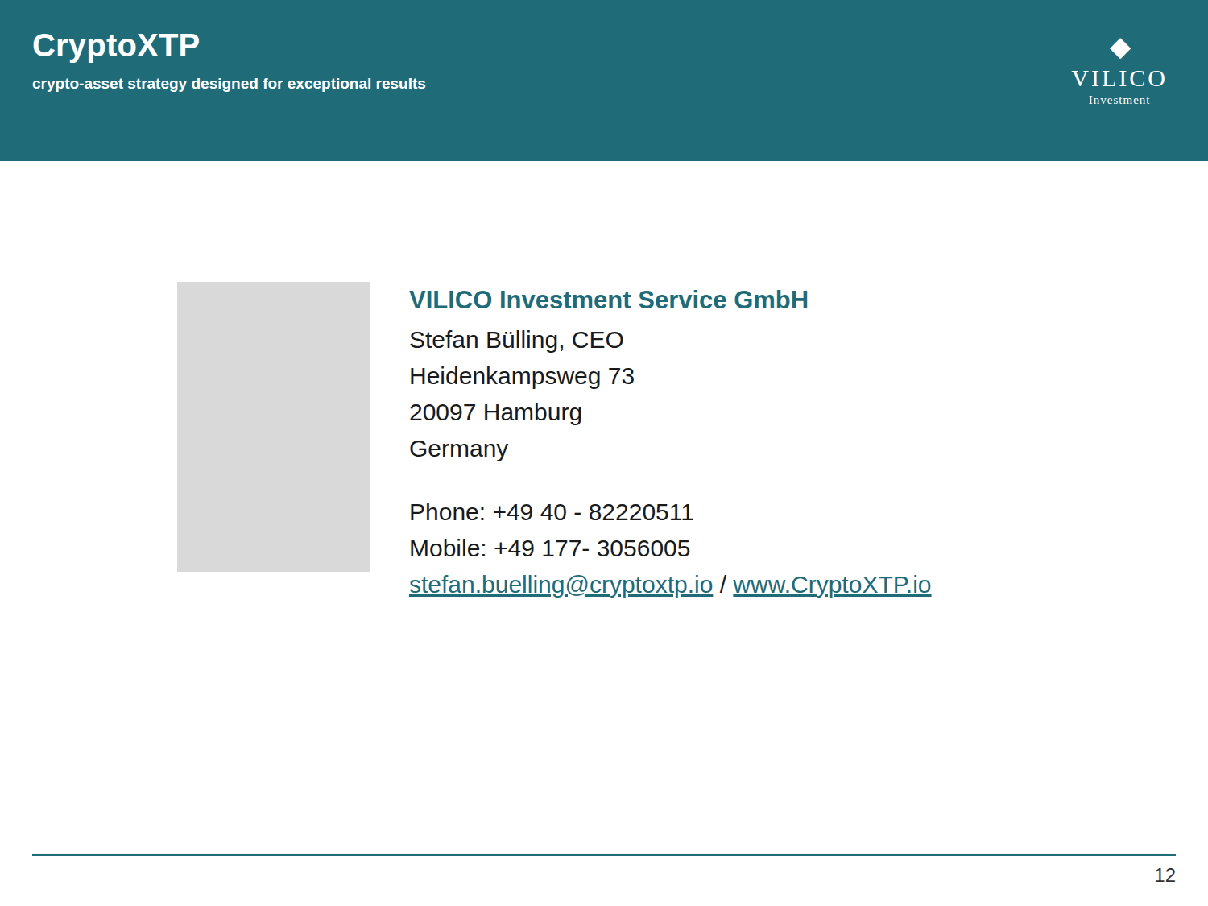CryptoXTP
crypto-asset strategy designed for exceptional results
◆
VILICO
Investment
VILICO Investment Service GmbH
Stefan Bülling, CEO
Heidenkampsweg 73
20097 Hamburg
Germany
Phone: +49 40 - 82220511
Mobile: +49 177- 3056005
stefan.buelling@cryptoxtp.io / www.CryptoXTP.io
12